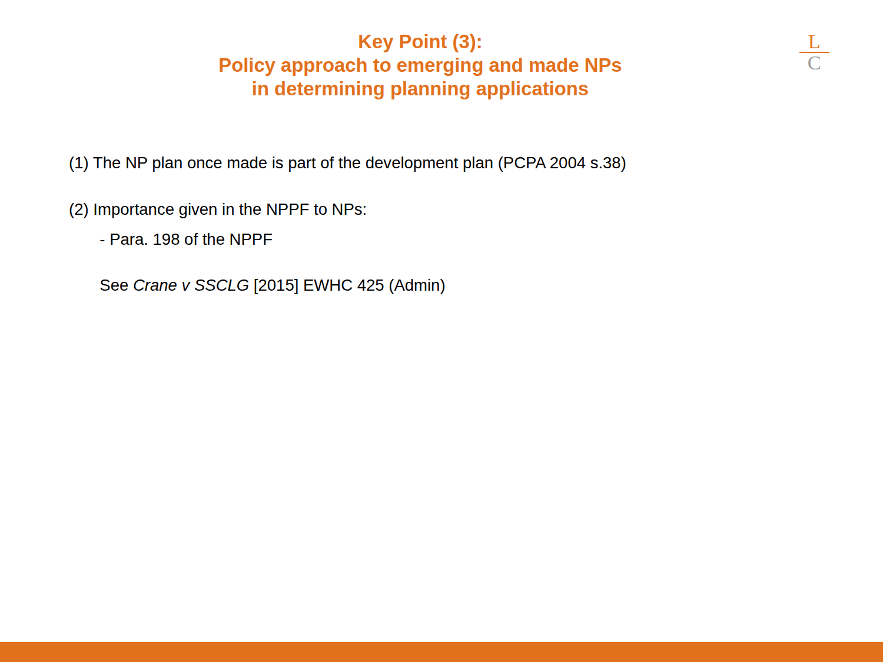Key Point (3):
Policy approach to emerging and made NPs
in determining planning applications L C
(1) The NP plan once made is part of the development plan (PCPA 2004 s.38)
(2) Importance given in the NPPF to NPs:
- Para. 198 of the NPPF
See Crane v SSCLG [2015] EWHC 425 (Admin)